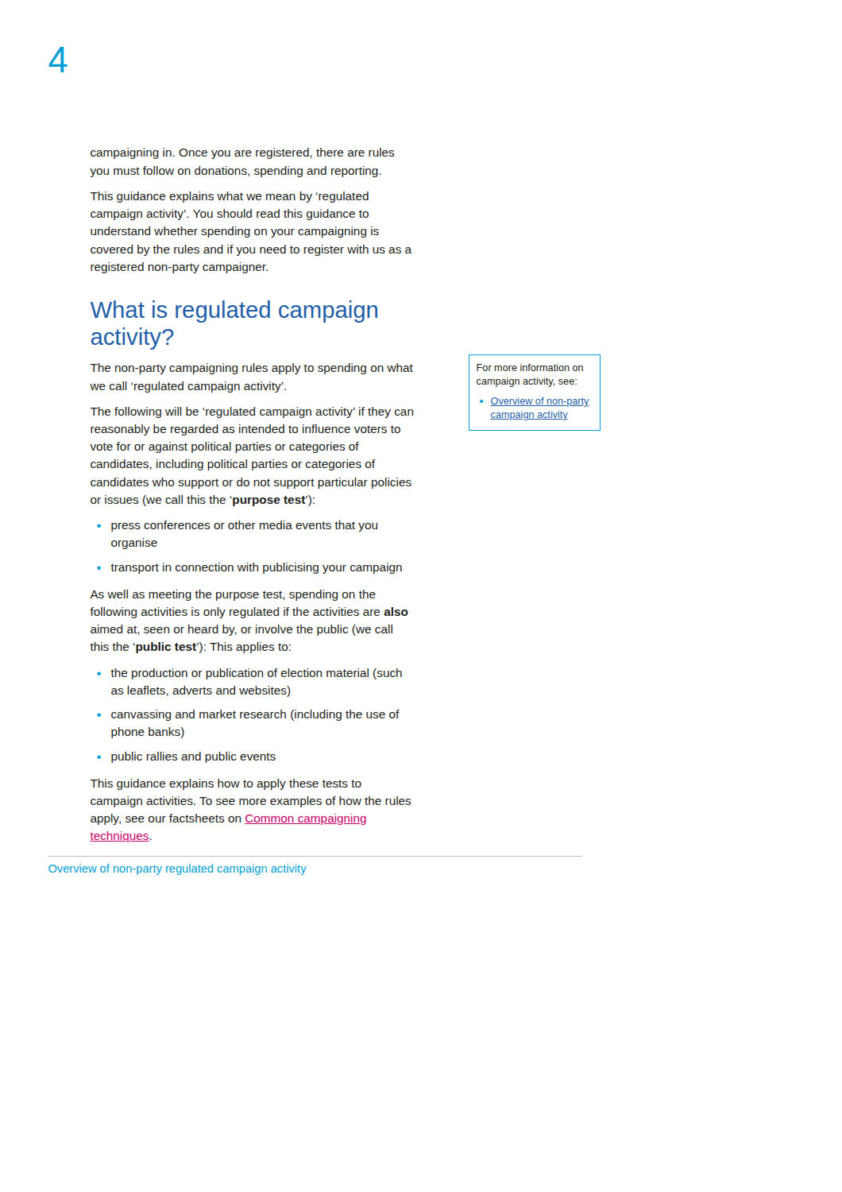4
campaigning in. Once you are registered, there are rules you must follow on donations, spending and reporting.
This guidance explains what we mean by ‘regulated campaign activity’. You should read this guidance to understand whether spending on your campaigning is covered by the rules and if you need to register with us as a registered non-party campaigner.
What is regulated campaign activity?
The non-party campaigning rules apply to spending on what we call ‘regulated campaign activity’.
The following will be ‘regulated campaign activity’ if they can reasonably be regarded as intended to influence voters to vote for or against political parties or categories of candidates, including political parties or categories of candidates who support or do not support particular policies or issues (we call this the ‘purpose test’):
press conferences or other media events that you organise
transport in connection with publicising your campaign
As well as meeting the purpose test, spending on the following activities is only regulated if the activities are also aimed at, seen or heard by, or involve the public (we call this the ‘public test’): This applies to:
the production or publication of election material (such as leaflets, adverts and websites)
canvassing and market research (including the use of phone banks)
public rallies and public events
This guidance explains how to apply these tests to campaign activities. To see more examples of how the rules apply, see our factsheets on Common campaigning techniques.
For more information on campaign activity, see:
Overview of non-party campaign activity
Overview of non-party regulated campaign activity